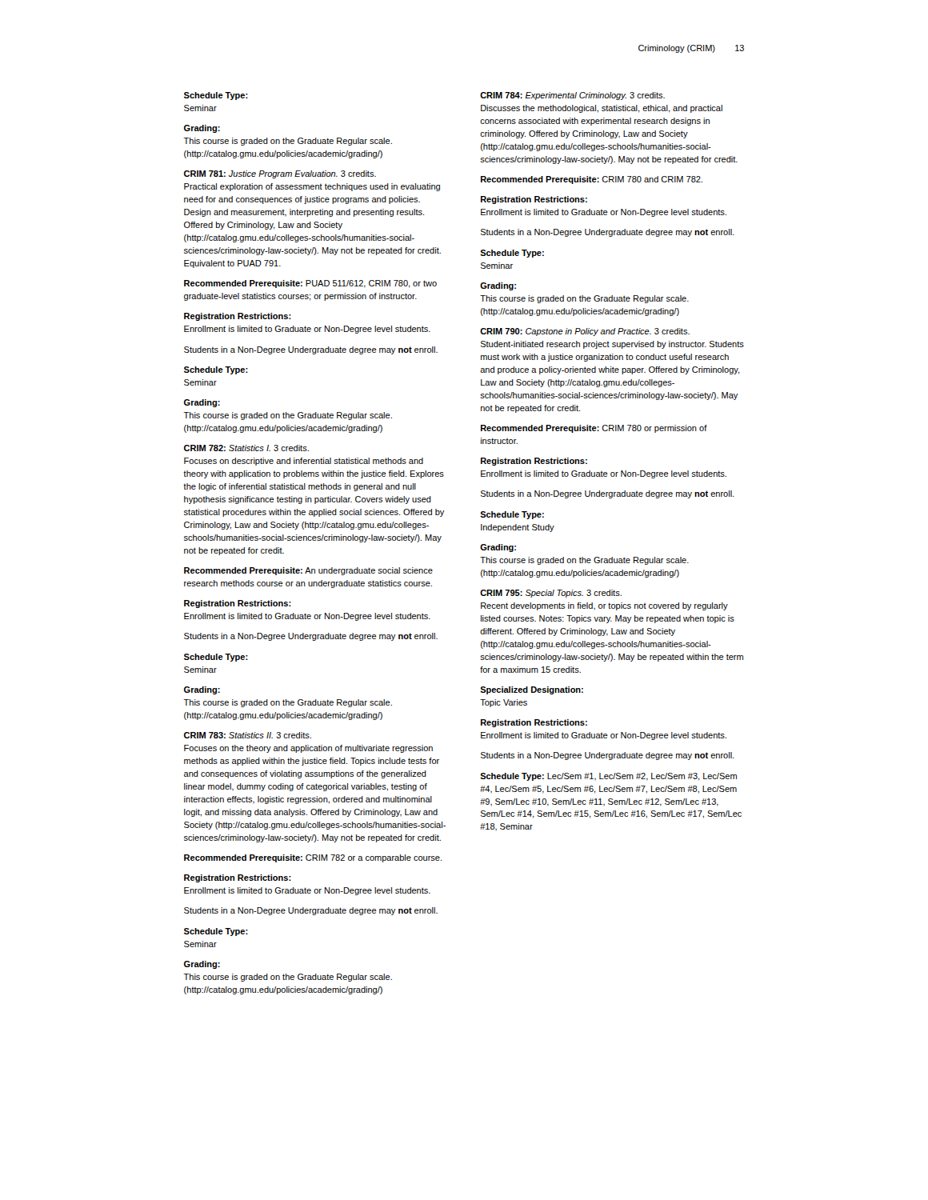Criminology (CRIM) 13
Schedule Type: Seminar
Grading: This course is graded on the Graduate Regular scale. (http://catalog.gmu.edu/policies/academic/grading/)
CRIM 781: Justice Program Evaluation. 3 credits.
Practical exploration of assessment techniques used in evaluating need for and consequences of justice programs and policies. Design and measurement, interpreting and presenting results. Offered by Criminology, Law and Society (http://catalog.gmu.edu/colleges-schools/humanities-social-sciences/criminology-law-society/). May not be repeated for credit. Equivalent to PUAD 791.
Recommended Prerequisite: PUAD 511/612, CRIM 780, or two graduate-level statistics courses; or permission of instructor.
Registration Restrictions: Enrollment is limited to Graduate or Non-Degree level students.
Students in a Non-Degree Undergraduate degree may not enroll.
Schedule Type: Seminar
Grading: This course is graded on the Graduate Regular scale. (http://catalog.gmu.edu/policies/academic/grading/)
CRIM 782: Statistics I. 3 credits.
Focuses on descriptive and inferential statistical methods and theory with application to problems within the justice field. Explores the logic of inferential statistical methods in general and null hypothesis significance testing in particular. Covers widely used statistical procedures within the applied social sciences. Offered by Criminology, Law and Society (http://catalog.gmu.edu/colleges-schools/humanities-social-sciences/criminology-law-society/). May not be repeated for credit.
Recommended Prerequisite: An undergraduate social science research methods course or an undergraduate statistics course.
Registration Restrictions: Enrollment is limited to Graduate or Non-Degree level students.
Students in a Non-Degree Undergraduate degree may not enroll.
Schedule Type: Seminar
Grading: This course is graded on the Graduate Regular scale. (http://catalog.gmu.edu/policies/academic/grading/)
CRIM 783: Statistics II. 3 credits.
Focuses on the theory and application of multivariate regression methods as applied within the justice field. Topics include tests for and consequences of violating assumptions of the generalized linear model, dummy coding of categorical variables, testing of interaction effects, logistic regression, ordered and multinominal logit, and missing data analysis. Offered by Criminology, Law and Society (http://catalog.gmu.edu/colleges-schools/humanities-social-sciences/criminology-law-society/). May not be repeated for credit.
Recommended Prerequisite: CRIM 782 or a comparable course.
Registration Restrictions: Enrollment is limited to Graduate or Non-Degree level students.
Students in a Non-Degree Undergraduate degree may not enroll.
Schedule Type: Seminar
Grading: This course is graded on the Graduate Regular scale. (http://catalog.gmu.edu/policies/academic/grading/)
CRIM 784: Experimental Criminology. 3 credits.
Discusses the methodological, statistical, ethical, and practical concerns associated with experimental research designs in criminology. Offered by Criminology, Law and Society (http://catalog.gmu.edu/colleges-schools/humanities-social-sciences/criminology-law-society/). May not be repeated for credit.
Recommended Prerequisite: CRIM 780 and CRIM 782.
Registration Restrictions: Enrollment is limited to Graduate or Non-Degree level students.
Students in a Non-Degree Undergraduate degree may not enroll.
Schedule Type: Seminar
Grading: This course is graded on the Graduate Regular scale. (http://catalog.gmu.edu/policies/academic/grading/)
CRIM 790: Capstone in Policy and Practice. 3 credits.
Student-initiated research project supervised by instructor. Students must work with a justice organization to conduct useful research and produce a policy-oriented white paper. Offered by Criminology, Law and Society (http://catalog.gmu.edu/colleges-schools/humanities-social-sciences/criminology-law-society/). May not be repeated for credit.
Recommended Prerequisite: CRIM 780 or permission of instructor.
Registration Restrictions: Enrollment is limited to Graduate or Non-Degree level students.
Students in a Non-Degree Undergraduate degree may not enroll.
Schedule Type: Independent Study
Grading: This course is graded on the Graduate Regular scale. (http://catalog.gmu.edu/policies/academic/grading/)
CRIM 795: Special Topics. 3 credits.
Recent developments in field, or topics not covered by regularly listed courses. Notes: Topics vary. May be repeated when topic is different. Offered by Criminology, Law and Society (http://catalog.gmu.edu/colleges-schools/humanities-social-sciences/criminology-law-society/). May be repeated within the term for a maximum 15 credits.
Specialized Designation: Topic Varies
Registration Restrictions: Enrollment is limited to Graduate or Non-Degree level students.
Students in a Non-Degree Undergraduate degree may not enroll.
Schedule Type: Lec/Sem #1, Lec/Sem #2, Lec/Sem #3, Lec/Sem #4, Lec/Sem #5, Lec/Sem #6, Lec/Sem #7, Lec/Sem #8, Lec/Sem #9, Sem/Lec #10, Sem/Lec #11, Sem/Lec #12, Sem/Lec #13, Sem/Lec #14, Sem/Lec #15, Sem/Lec #16, Sem/Lec #17, Sem/Lec #18, Seminar